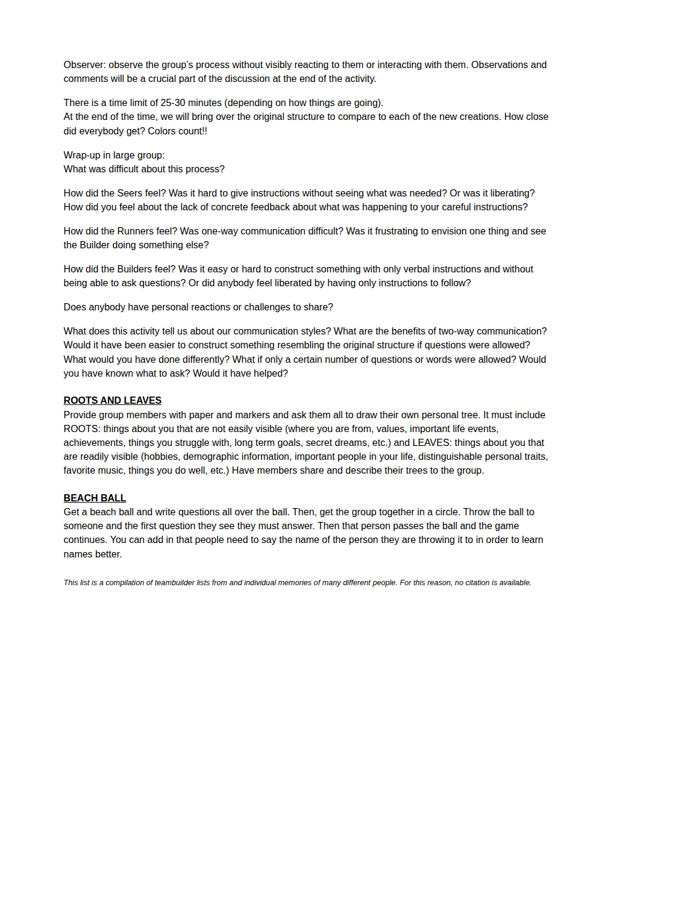Observer: observe the group’s process without visibly reacting to them or interacting with them. Observations and comments will be a crucial part of the discussion at the end of the activity.
There is a time limit of 25-30 minutes (depending on how things are going).
At the end of the time, we will bring over the original structure to compare to each of the new creations. How close did everybody get? Colors count!!
Wrap-up in large group:
What was difficult about this process?
How did the Seers feel? Was it hard to give instructions without seeing what was needed? Or was it liberating? How did you feel about the lack of concrete feedback about what was happening to your careful instructions?
How did the Runners feel? Was one-way communication difficult? Was it frustrating to envision one thing and see the Builder doing something else?
How did the Builders feel? Was it easy or hard to construct something with only verbal instructions and without being able to ask questions? Or did anybody feel liberated by having only instructions to follow?
Does anybody have personal reactions or challenges to share?
What does this activity tell us about our communication styles? What are the benefits of two-way communication? Would it have been easier to construct something resembling the original structure if questions were allowed? What would you have done differently? What if only a certain number of questions or words were allowed? Would you have known what to ask? Would it have helped?
Roots and Leaves
Provide group members with paper and markers and ask them all to draw their own personal tree. It must include ROOTS: things about you that are not easily visible (where you are from, values, important life events, achievements, things you struggle with, long term goals, secret dreams, etc.) and LEAVES: things about you that are readily visible (hobbies, demographic information, important people in your life, distinguishable personal traits, favorite music, things you do well, etc.) Have members share and describe their trees to the group.
Beach Ball
Get a beach ball and write questions all over the ball. Then, get the group together in a circle. Throw the ball to someone and the first question they see they must answer. Then that person passes the ball and the game continues. You can add in that people need to say the name of the person they are throwing it to in order to learn names better.
This list is a compilation of teambuilder lists from and individual memories of many different people. For this reason, no citation is available.